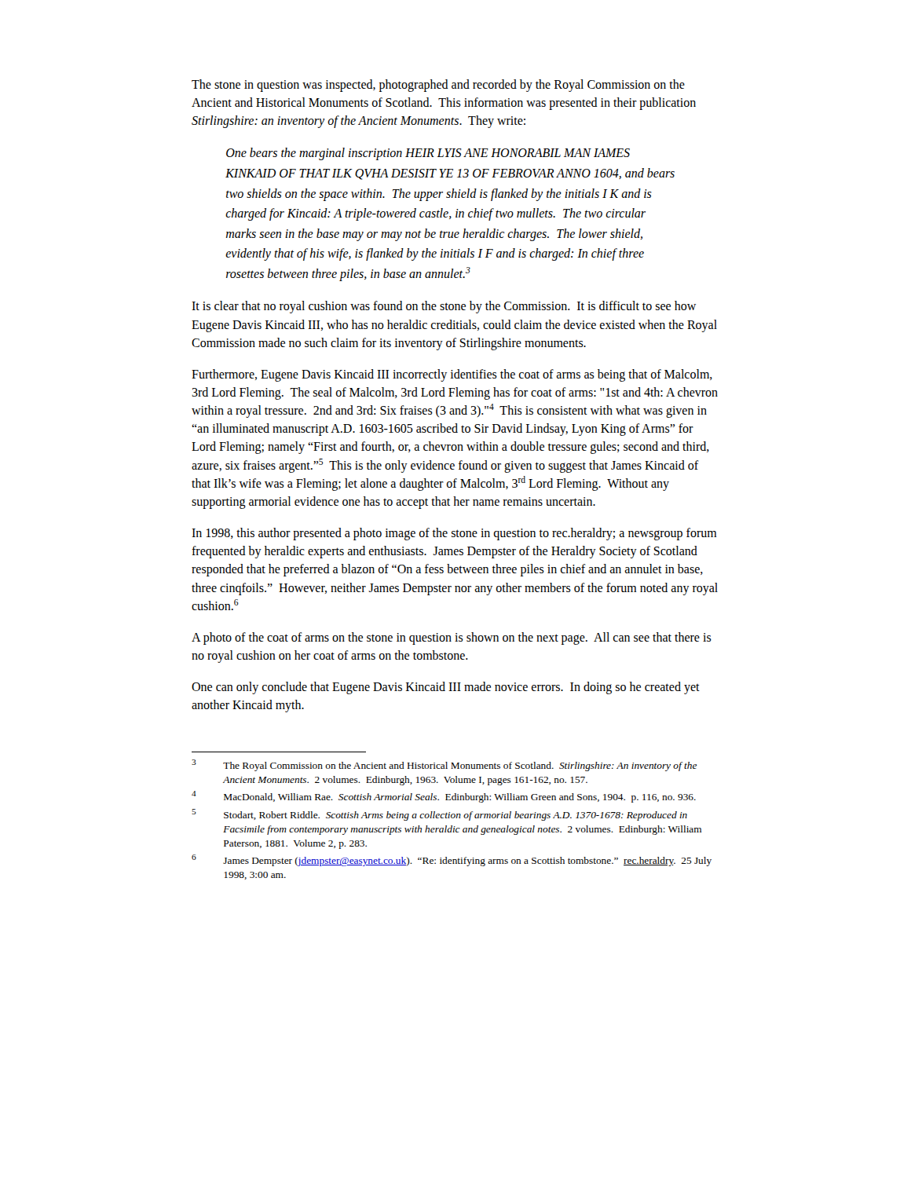The stone in question was inspected, photographed and recorded by the Royal Commission on the Ancient and Historical Monuments of Scotland. This information was presented in their publication Stirlingshire: an inventory of the Ancient Monuments. They write:
One bears the marginal inscription HEIR LYIS ANE HONORABIL MAN IAMES KINKAID OF THAT ILK QVHA DESISIT YE 13 OF FEBROVAR ANNO 1604, and bears two shields on the space within. The upper shield is flanked by the initials I K and is charged for Kincaid: A triple-towered castle, in chief two mullets. The two circular marks seen in the base may or may not be true heraldic charges. The lower shield, evidently that of his wife, is flanked by the initials I F and is charged: In chief three rosettes between three piles, in base an annulet.3
It is clear that no royal cushion was found on the stone by the Commission. It is difficult to see how Eugene Davis Kincaid III, who has no heraldic creditials, could claim the device existed when the Royal Commission made no such claim for its inventory of Stirlingshire monuments.
Furthermore, Eugene Davis Kincaid III incorrectly identifies the coat of arms as being that of Malcolm, 3rd Lord Fleming. The seal of Malcolm, 3rd Lord Fleming has for coat of arms: "1st and 4th: A chevron within a royal tressure. 2nd and 3rd: Six fraises (3 and 3)."4 This is consistent with what was given in “an illuminated manuscript A.D. 1603-1605 ascribed to Sir David Lindsay, Lyon King of Arms” for Lord Fleming; namely “First and fourth, or, a chevron within a double tressure gules; second and third, azure, six fraises argent.”5 This is the only evidence found or given to suggest that James Kincaid of that Ilk’s wife was a Fleming; let alone a daughter of Malcolm, 3rd Lord Fleming. Without any supporting armorial evidence one has to accept that her name remains uncertain.
In 1998, this author presented a photo image of the stone in question to rec.heraldry; a newsgroup forum frequented by heraldic experts and enthusiasts. James Dempster of the Heraldry Society of Scotland responded that he preferred a blazon of “On a fess between three piles in chief and an annulet in base, three cinqfoils.” However, neither James Dempster nor any other members of the forum noted any royal cushion.6
A photo of the coat of arms on the stone in question is shown on the next page. All can see that there is no royal cushion on her coat of arms on the tombstone.
One can only conclude that Eugene Davis Kincaid III made novice errors. In doing so he created yet another Kincaid myth.
3 The Royal Commission on the Ancient and Historical Monuments of Scotland. Stirlingshire: An inventory of the Ancient Monuments. 2 volumes. Edinburgh, 1963. Volume I, pages 161-162, no. 157.
4 MacDonald, William Rae. Scottish Armorial Seals. Edinburgh: William Green and Sons, 1904. p. 116, no. 936.
5 Stodart, Robert Riddle. Scottish Arms being a collection of armorial bearings A.D. 1370-1678: Reproduced in Facsimile from contemporary manuscripts with heraldic and genealogical notes. 2 volumes. Edinburgh: William Paterson, 1881. Volume 2, p. 283.
6 James Dempster (jdempster@easynet.co.uk). “Re: identifying arms on a Scottish tombstone.” rec.heraldry. 25 July 1998, 3:00 am.